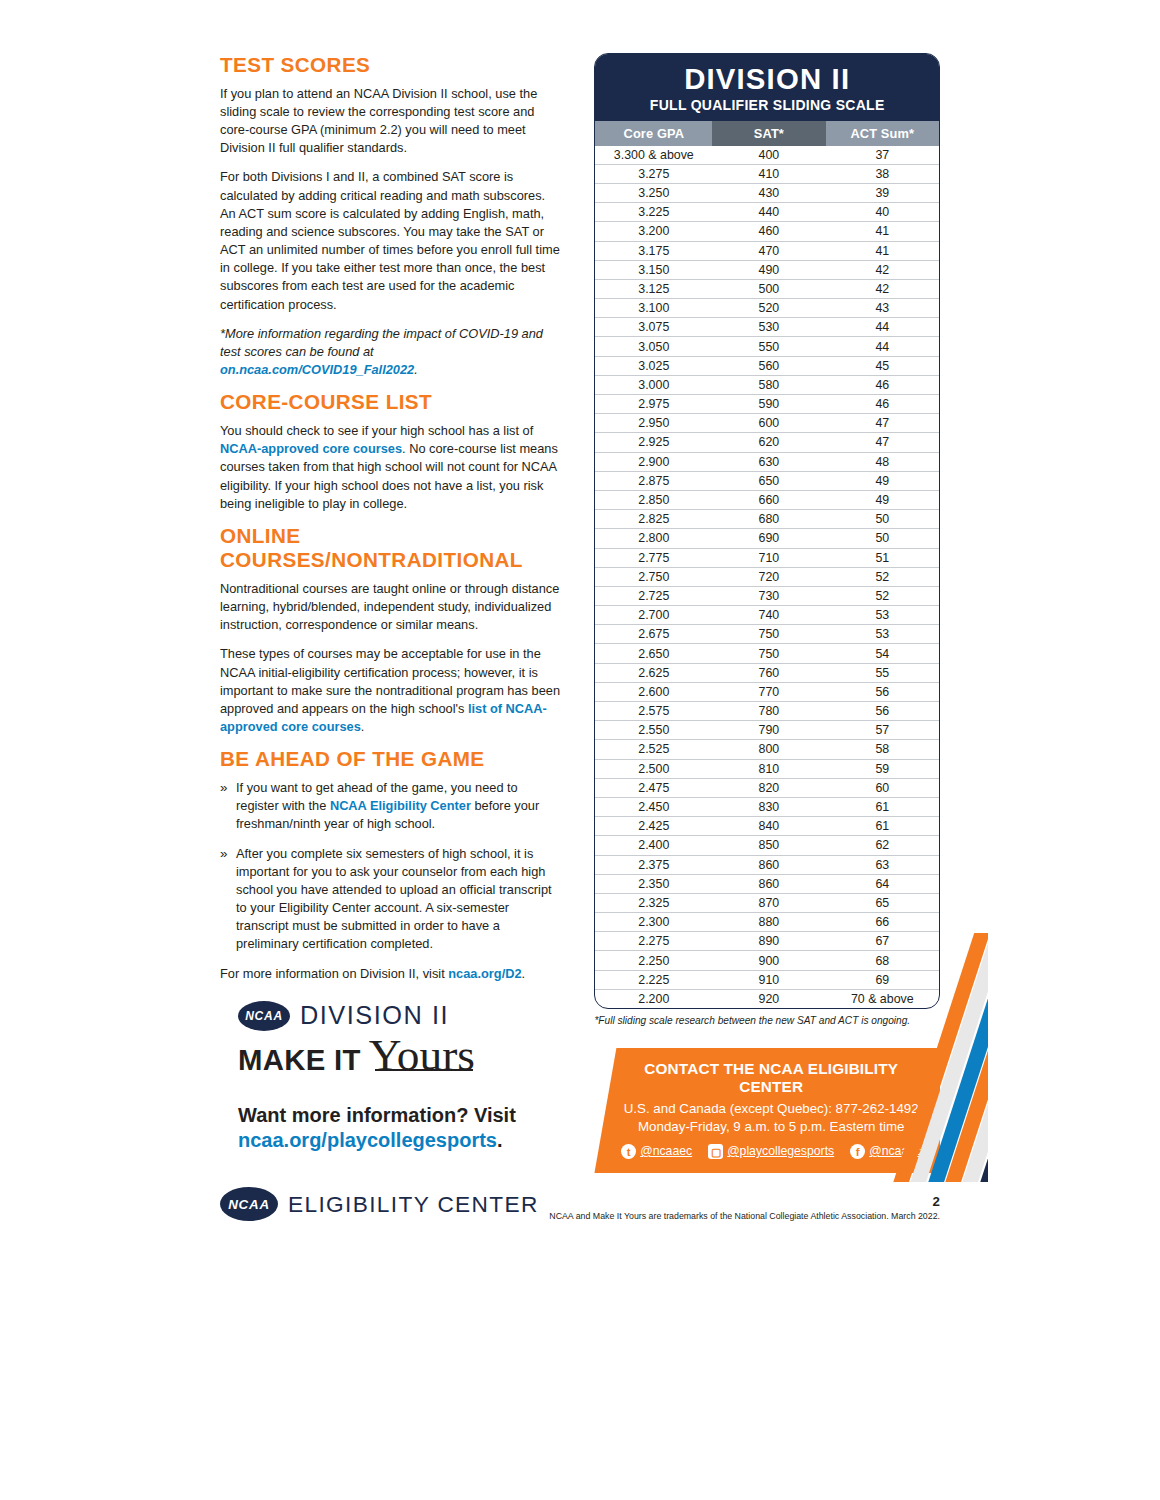Test Scores
If you plan to attend an NCAA Division II school, use the sliding scale to review the corresponding test score and core-course GPA (minimum 2.2) you will need to meet Division II full qualifier standards.
For both Divisions I and II, a combined SAT score is calculated by adding critical reading and math subscores. An ACT sum score is calculated by adding English, math, reading and science subscores. You may take the SAT or ACT an unlimited number of times before you enroll full time in college. If you take either test more than once, the best subscores from each test are used for the academic certification process.
*More information regarding the impact of COVID-19 and test scores can be found at on.ncaa.com/COVID19_Fall2022.
Core-Course List
You should check to see if your high school has a list of NCAA-approved core courses. No core-course list means courses taken from that high school will not count for NCAA eligibility. If your high school does not have a list, you risk being ineligible to play in college.
Online Courses/Nontraditional
Nontraditional courses are taught online or through distance learning, hybrid/blended, independent study, individualized instruction, correspondence or similar means.
These types of courses may be acceptable for use in the NCAA initial-eligibility certification process; however, it is important to make sure the nontraditional program has been approved and appears on the high school's list of NCAA-approved core courses.
Be Ahead of the Game
If you want to get ahead of the game, you need to register with the NCAA Eligibility Center before your freshman/ninth year of high school.
After you complete six semesters of high school, it is important for you to ask your counselor from each high school you have attended to upload an official transcript to your Eligibility Center account. A six-semester transcript must be submitted in order to have a preliminary certification completed.
For more information on Division II, visit ncaa.org/D2.
NCAA
DIVISION II
MAKE IT Yours
Want more information? Visit
ncaa.org/playcollegesports.
DIVISION II
FULL QUALIFIER SLIDING SCALE
| Core GPA | SAT* | ACT Sum* |
| --- | --- | --- |
| 3.300 & above | 400 | 37 |
| 3.275 | 410 | 38 |
| 3.250 | 430 | 39 |
| 3.225 | 440 | 40 |
| 3.200 | 460 | 41 |
| 3.175 | 470 | 41 |
| 3.150 | 490 | 42 |
| 3.125 | 500 | 42 |
| 3.100 | 520 | 43 |
| 3.075 | 530 | 44 |
| 3.050 | 550 | 44 |
| 3.025 | 560 | 45 |
| 3.000 | 580 | 46 |
| 2.975 | 590 | 46 |
| 2.950 | 600 | 47 |
| 2.925 | 620 | 47 |
| 2.900 | 630 | 48 |
| 2.875 | 650 | 49 |
| 2.850 | 660 | 49 |
| 2.825 | 680 | 50 |
| 2.800 | 690 | 50 |
| 2.775 | 710 | 51 |
| 2.750 | 720 | 52 |
| 2.725 | 730 | 52 |
| 2.700 | 740 | 53 |
| 2.675 | 750 | 53 |
| 2.650 | 750 | 54 |
| 2.625 | 760 | 55 |
| 2.600 | 770 | 56 |
| 2.575 | 780 | 56 |
| 2.550 | 790 | 57 |
| 2.525 | 800 | 58 |
| 2.500 | 810 | 59 |
| 2.475 | 820 | 60 |
| 2.450 | 830 | 61 |
| 2.425 | 840 | 61 |
| 2.400 | 850 | 62 |
| 2.375 | 860 | 63 |
| 2.350 | 860 | 64 |
| 2.325 | 870 | 65 |
| 2.300 | 880 | 66 |
| 2.275 | 890 | 67 |
| 2.250 | 900 | 68 |
| 2.225 | 910 | 69 |
| 2.200 | 920 | 70 & above |
*Full sliding scale research between the new SAT and ACT is ongoing.
CONTACT THE NCAA ELIGIBILITY CENTER
U.S. and Canada (except Quebec): 877-262-1492
Monday-Friday, 9 a.m. to 5 p.m. Eastern time
t@ncaaec ▢@playcollegesports f@ncaaec
NCAA
ELIGIBILITY CENTER
2
NCAA and Make It Yours are trademarks of the National Collegiate Athletic Association. March 2022.